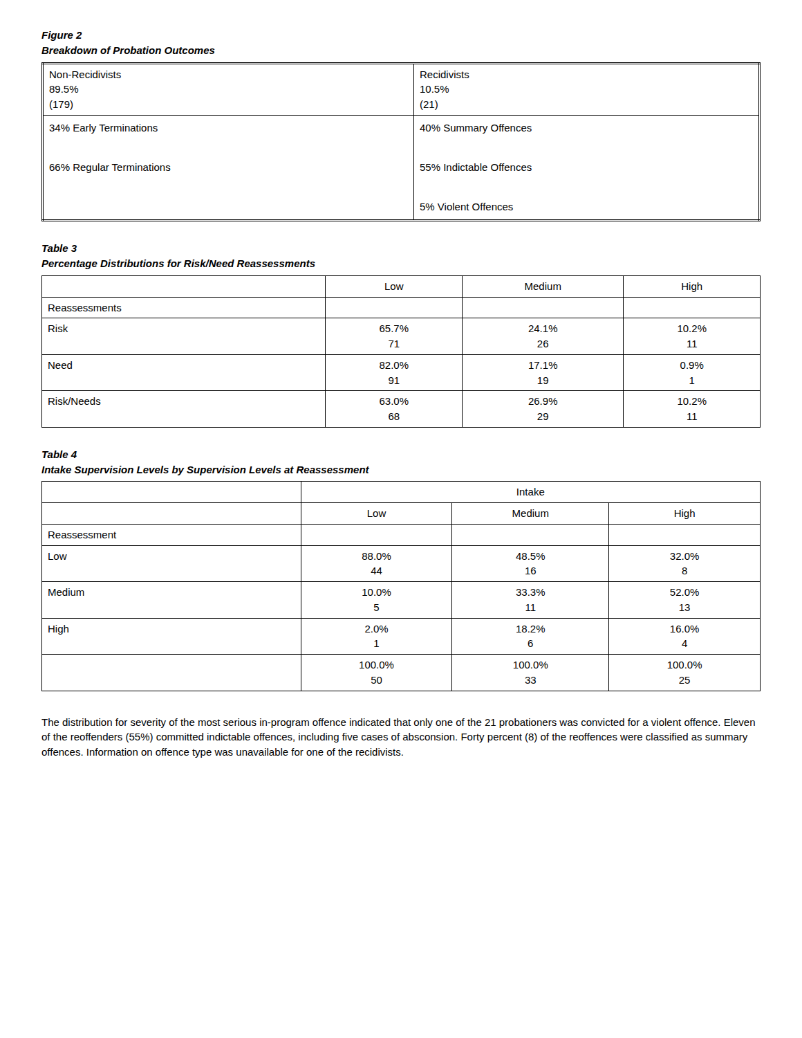Figure 2
Breakdown of Probation Outcomes
| Non-Recidivists 89.5% (179) | Recidivists 10.5% (21) |
| 34% Early Terminations 66% Regular Terminations | 40% Summary Offences 55% Indictable Offences 5% Violent Offences |
Table 3
Percentage Distributions for Risk/Need Reassessments
| | Low | Medium | High |
| Reassessments | | | |
| Risk | 65.7% 71 | 24.1% 26 | 10.2% 11 |
| Need | 82.0% 91 | 17.1% 19 | 0.9% 1 |
| Risk/Needs | 63.0% 68 | 26.9% 29 | 10.2% 11 |
Table 4
Intake Supervision Levels by Supervision Levels at Reassessment
| | Intake |
| | Low | Medium | High |
| Reassessment | | | |
| Low | 88.0% 44 | 48.5% 16 | 32.0% 8 |
| Medium | 10.0% 5 | 33.3% 11 | 52.0% 13 |
| High | 2.0% 1 | 18.2% 6 | 16.0% 4 |
| | 100.0% 50 | 100.0% 33 | 100.0% 25 |
The distribution for severity of the most serious in-program offence indicated that only one of the 21 probationers was convicted for a violent offence. Eleven of the reoffenders (55%) committed indictable offences, including five cases of absconsion. Forty percent (8) of the reoffences were classified as summary offences. Information on offence type was unavailable for one of the recidivists.